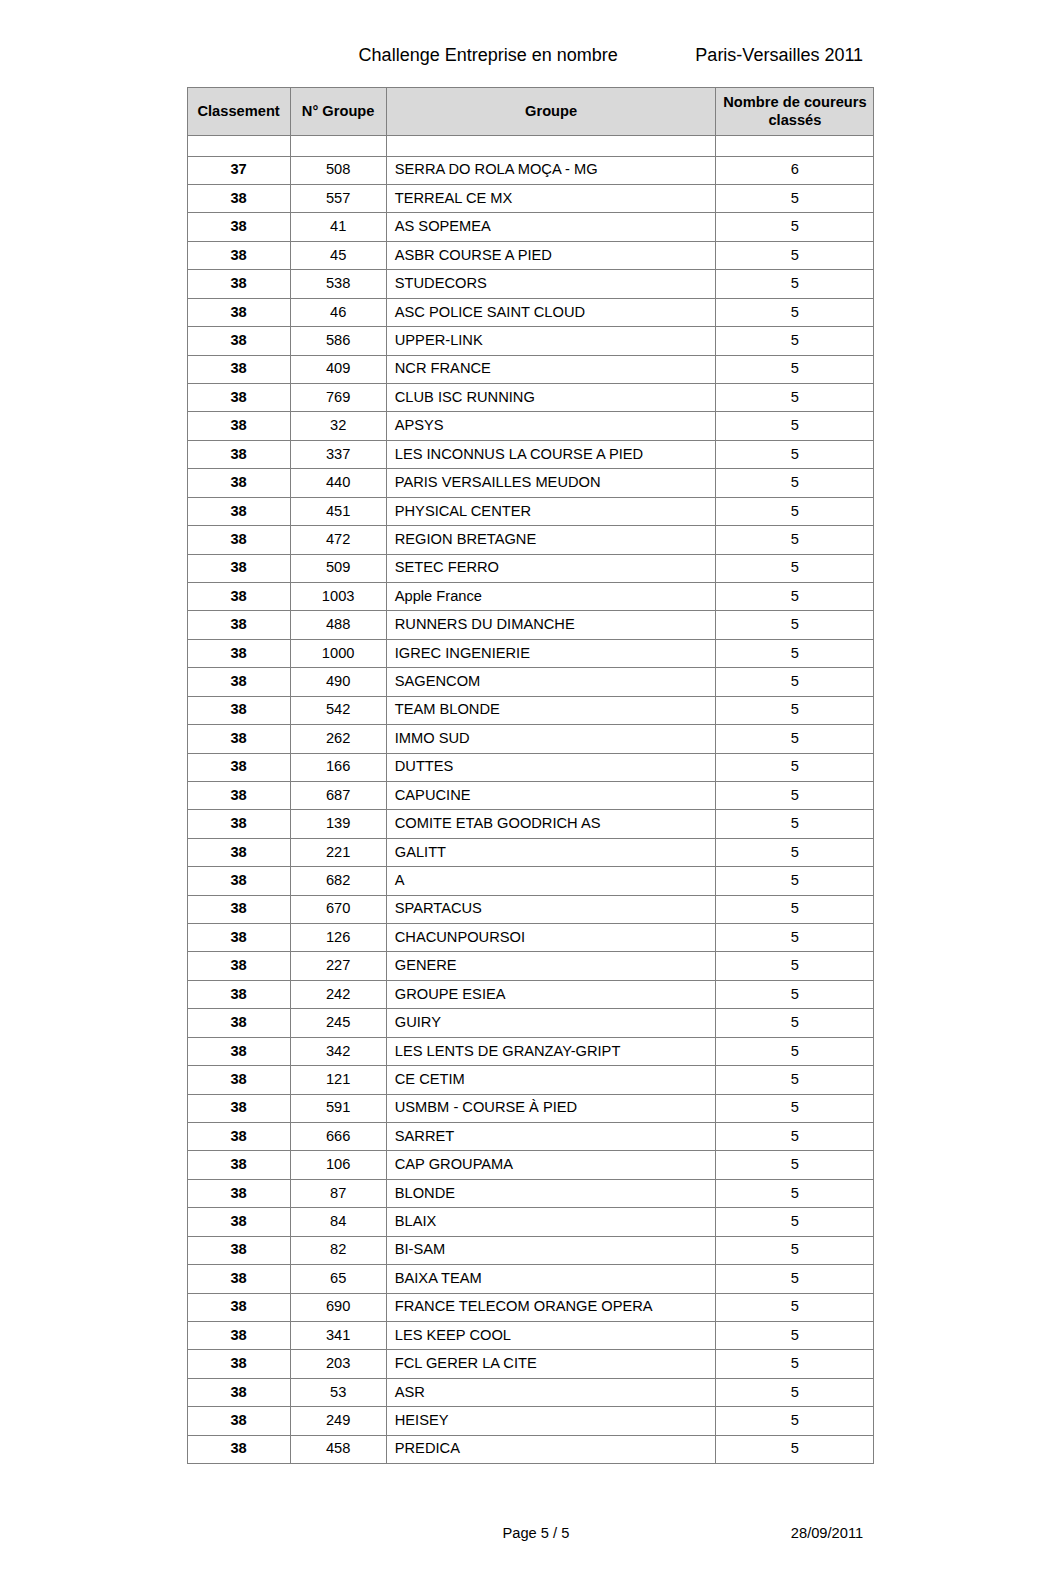Challenge Entreprise en nombre
Paris-Versailles 2011
| Classement | N° Groupe | Groupe | Nombre de coureurs classés |
| --- | --- | --- | --- |
| 37 | 508 | SERRA DO ROLA MOÇA - MG | 6 |
| 38 | 557 | TERREAL CE MX | 5 |
| 38 | 41 | AS SOPEMEA | 5 |
| 38 | 45 | ASBR COURSE A PIED | 5 |
| 38 | 538 | STUDECORS | 5 |
| 38 | 46 | ASC POLICE SAINT CLOUD | 5 |
| 38 | 586 | UPPER-LINK | 5 |
| 38 | 409 | NCR FRANCE | 5 |
| 38 | 769 | CLUB ISC RUNNING | 5 |
| 38 | 32 | APSYS | 5 |
| 38 | 337 | LES INCONNUS LA COURSE A PIED | 5 |
| 38 | 440 | PARIS VERSAILLES MEUDON | 5 |
| 38 | 451 | PHYSICAL CENTER | 5 |
| 38 | 472 | REGION BRETAGNE | 5 |
| 38 | 509 | SETEC FERRO | 5 |
| 38 | 1003 | Apple France | 5 |
| 38 | 488 | RUNNERS DU DIMANCHE | 5 |
| 38 | 1000 | IGREC INGENIERIE | 5 |
| 38 | 490 | SAGENCOM | 5 |
| 38 | 542 | TEAM BLONDE | 5 |
| 38 | 262 | IMMO SUD | 5 |
| 38 | 166 | DUTTES | 5 |
| 38 | 687 | CAPUCINE | 5 |
| 38 | 139 | COMITE ETAB GOODRICH AS | 5 |
| 38 | 221 | GALITT | 5 |
| 38 | 682 | A | 5 |
| 38 | 670 | SPARTACUS | 5 |
| 38 | 126 | CHACUNPOURSOI | 5 |
| 38 | 227 | GENERE | 5 |
| 38 | 242 | GROUPE ESIEA | 5 |
| 38 | 245 | GUIRY | 5 |
| 38 | 342 | LES LENTS DE GRANZAY-GRIPT | 5 |
| 38 | 121 | CE CETIM | 5 |
| 38 | 591 | USMBM - COURSE À PIED | 5 |
| 38 | 666 | SARRET | 5 |
| 38 | 106 | CAP GROUPAMA | 5 |
| 38 | 87 | BLONDE | 5 |
| 38 | 84 | BLAIX | 5 |
| 38 | 82 | BI-SAM | 5 |
| 38 | 65 | BAIXA TEAM | 5 |
| 38 | 690 | FRANCE TELECOM ORANGE OPERA | 5 |
| 38 | 341 | LES KEEP COOL | 5 |
| 38 | 203 | FCL GERER LA CITE | 5 |
| 38 | 53 | ASR | 5 |
| 38 | 249 | HEISEY | 5 |
| 38 | 458 | PREDICA | 5 |
Page 5 / 5
28/09/2011